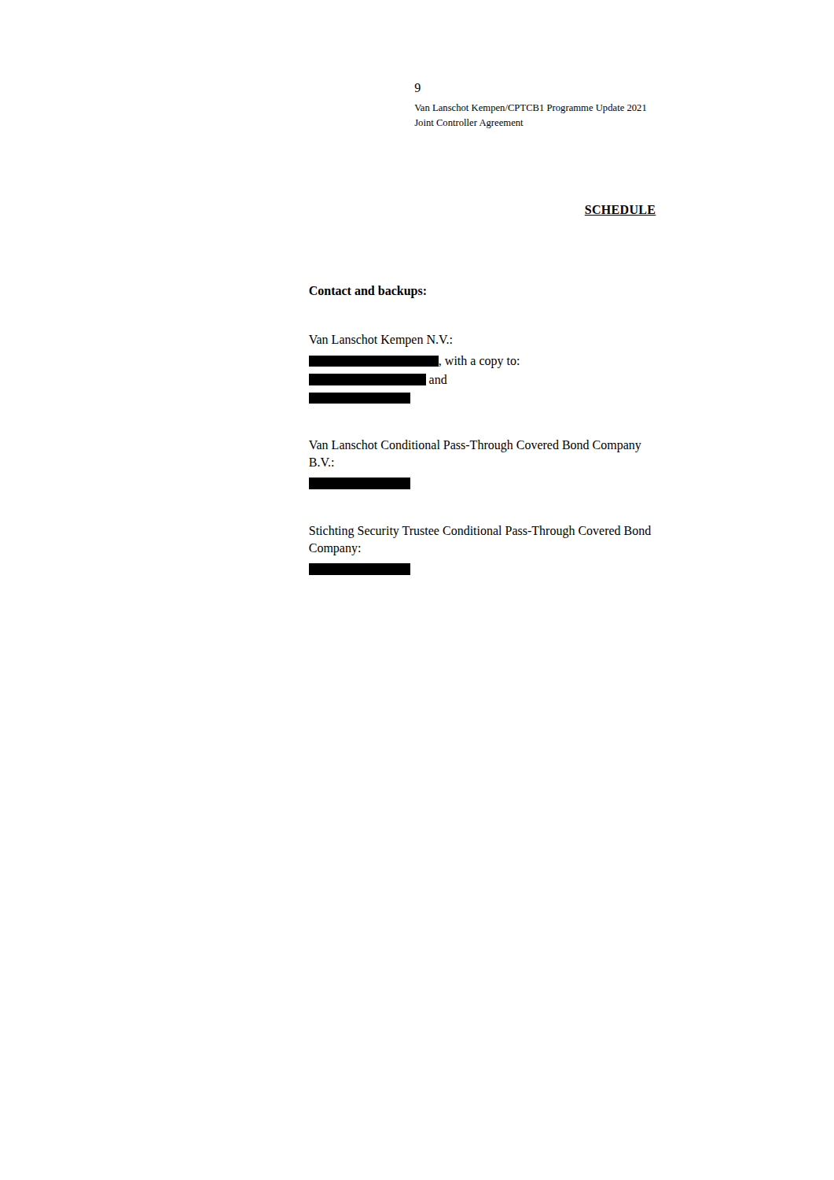9
Van Lanschot Kempen/CPTCB1 Programme Update 2021
Joint Controller Agreement
SCHEDULE
Contact and backups:
Van Lanschot Kempen N.V.:
, with a copy to:
and
Van Lanschot Conditional Pass-Through Covered Bond Company B.V.:
Stichting Security Trustee Conditional Pass-Through Covered Bond Company: